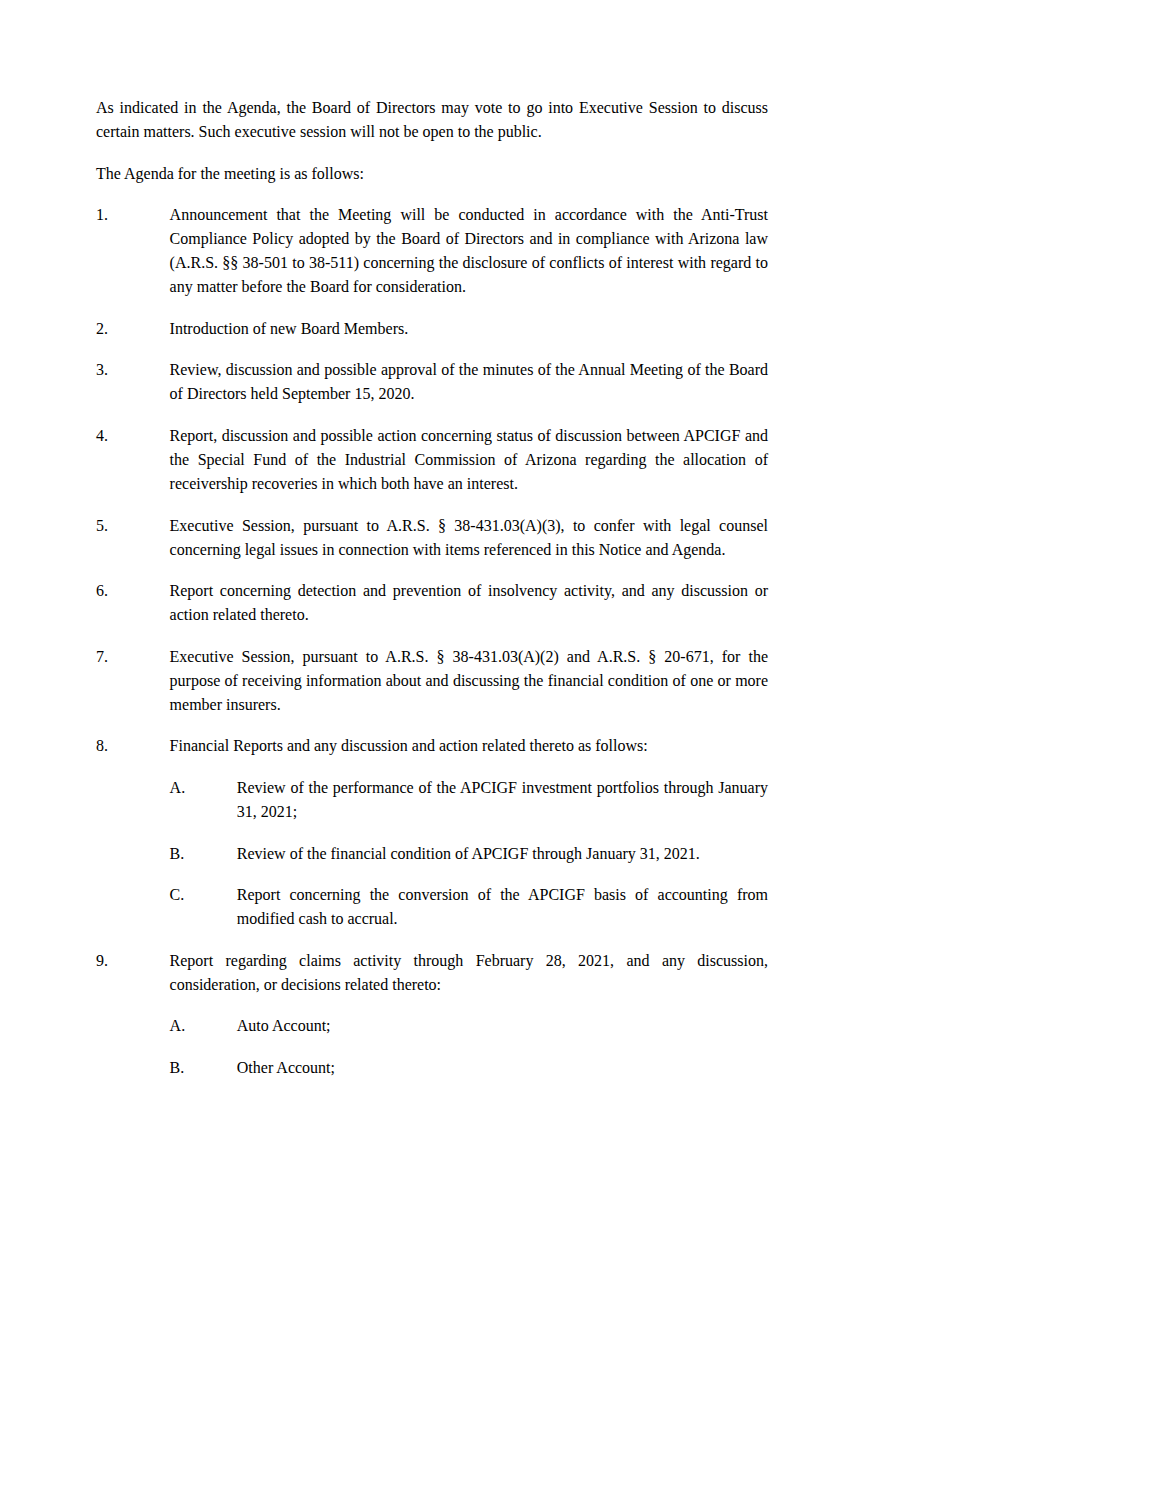As indicated in the Agenda, the Board of Directors may vote to go into Executive Session to discuss certain matters. Such executive session will not be open to the public.
The Agenda for the meeting is as follows:
Announcement that the Meeting will be conducted in accordance with the Anti-Trust Compliance Policy adopted by the Board of Directors and in compliance with Arizona law (A.R.S. §§ 38-501 to 38-511) concerning the disclosure of conflicts of interest with regard to any matter before the Board for consideration.
Introduction of new Board Members.
Review, discussion and possible approval of the minutes of the Annual Meeting of the Board of Directors held September 15, 2020.
Report, discussion and possible action concerning status of discussion between APCIGF and the Special Fund of the Industrial Commission of Arizona regarding the allocation of receivership recoveries in which both have an interest.
Executive Session, pursuant to A.R.S. § 38-431.03(A)(3), to confer with legal counsel concerning legal issues in connection with items referenced in this Notice and Agenda.
Report concerning detection and prevention of insolvency activity, and any discussion or action related thereto.
Executive Session, pursuant to A.R.S. § 38-431.03(A)(2) and A.R.S. § 20-671, for the purpose of receiving information about and discussing the financial condition of one or more member insurers.
Financial Reports and any discussion and action related thereto as follows:
Review of the performance of the APCIGF investment portfolios through January 31, 2021;
Review of the financial condition of APCIGF through January 31, 2021.
Report concerning the conversion of the APCIGF basis of accounting from modified cash to accrual.
Report regarding claims activity through February 28, 2021, and any discussion, consideration, or decisions related thereto:
Auto Account;
Other Account;